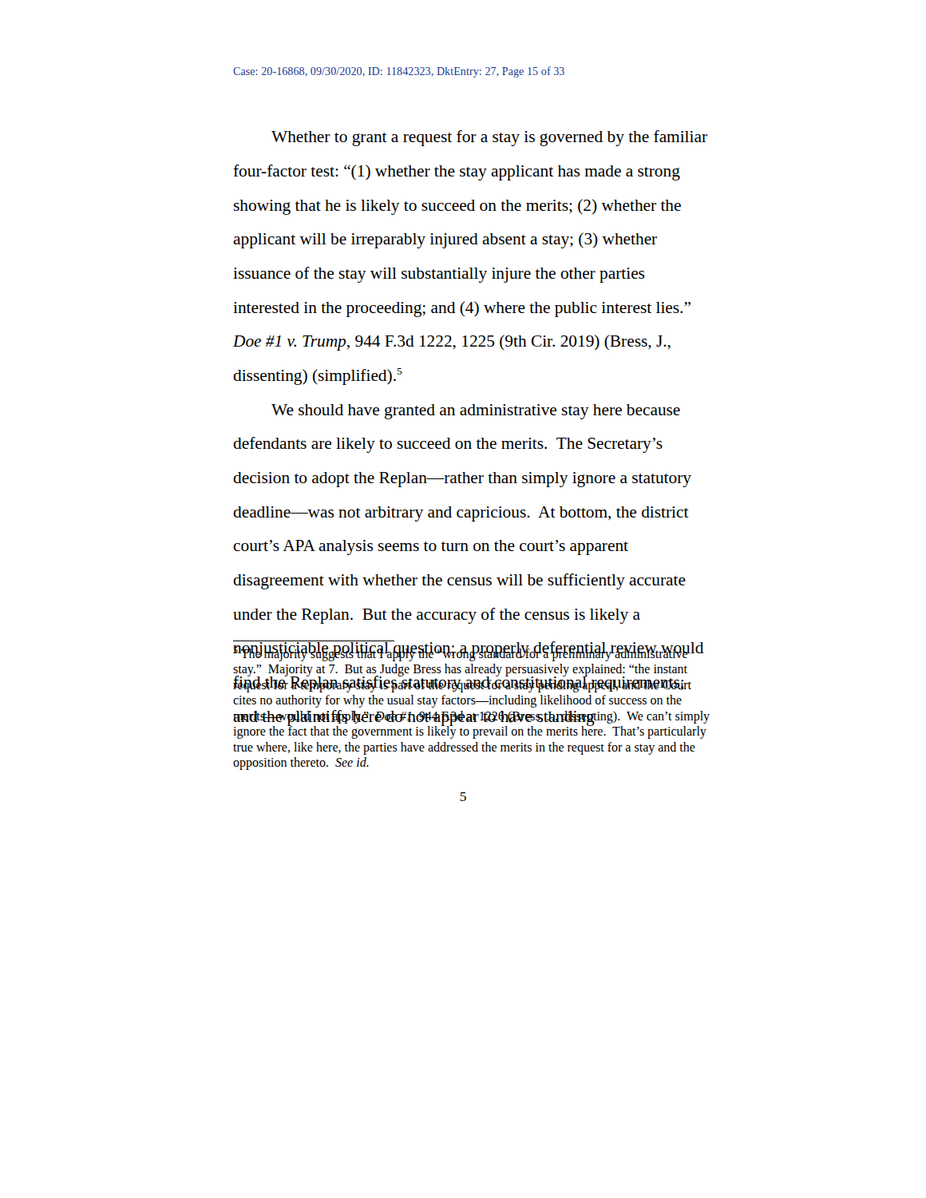Case: 20-16868, 09/30/2020, ID: 11842323, DktEntry: 27, Page 15 of 33
Whether to grant a request for a stay is governed by the familiar four-factor test: “(1) whether the stay applicant has made a strong showing that he is likely to succeed on the merits; (2) whether the applicant will be irreparably injured absent a stay; (3) whether issuance of the stay will substantially injure the other parties interested in the proceeding; and (4) where the public interest lies.” Doe #1 v. Trump, 944 F.3d 1222, 1225 (9th Cir. 2019) (Bress, J., dissenting) (simplified).5
We should have granted an administrative stay here because defendants are likely to succeed on the merits. The Secretary’s decision to adopt the Replan—rather than simply ignore a statutory deadline—was not arbitrary and capricious. At bottom, the district court’s APA analysis seems to turn on the court’s apparent disagreement with whether the census will be sufficiently accurate under the Replan. But the accuracy of the census is likely a nonjusticiable political question; a properly deferential review would find the Replan satisfies statutory and constitutional requirements; and the plaintiffs here do not appear to have standing
5 The majority suggests that I apply the “wrong standard for a preliminary administrative stay.” Majority at 7. But as Judge Bress has already persuasively explained: “the instant request for a temporary stay is part of the request for a stay pending appeal, and the Court cites no authority for why the usual stay factors—including likelihood of success on the merits—would not apply.” Doe #1, 944 F.3d at 1226 (Bress, J., dissenting). We can’t simply ignore the fact that the government is likely to prevail on the merits here. That’s particularly true where, like here, the parties have addressed the merits in the request for a stay and the opposition thereto. See id.
5